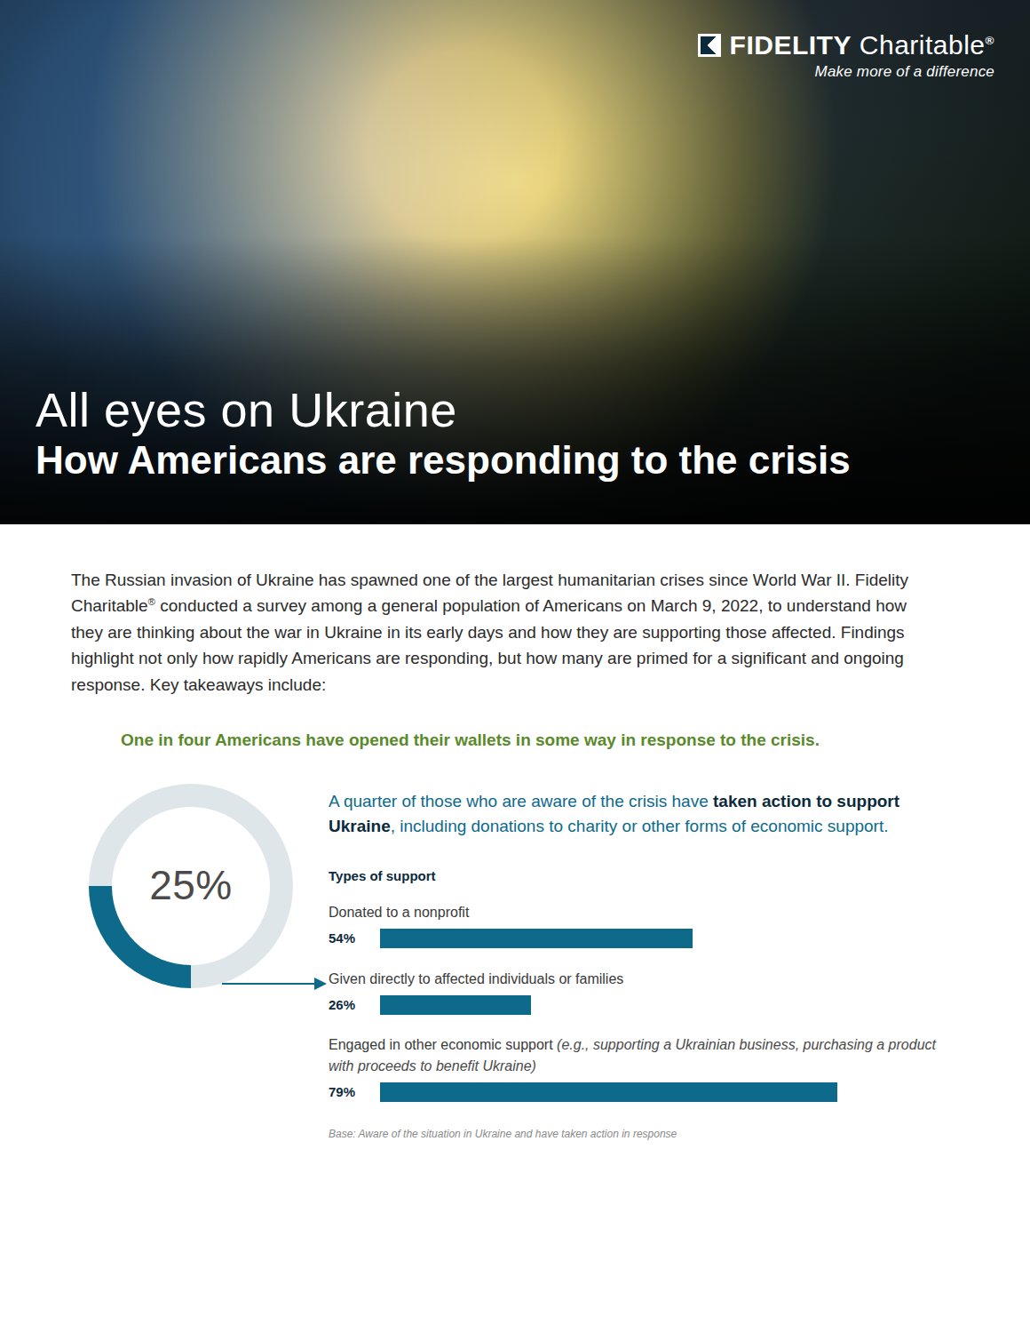FIDELITY Charitable®
Make more of a difference
All eyes on Ukraine How Americans are responding to the crisis
The Russian invasion of Ukraine has spawned one of the largest humanitarian crises since World War II. Fidelity Charitable® conducted a survey among a general population of Americans on March 9, 2022, to understand how they are thinking about the war in Ukraine in its early days and how they are supporting those affected. Findings highlight not only how rapidly Americans are responding, but how many are primed for a significant and ongoing response. Key takeaways include:
One in four Americans have opened their wallets in some way in response to the crisis.
25%
A quarter of those who are aware of the crisis have taken action to support Ukraine, including donations to charity or other forms of economic support.
Types of support
Donated to a nonprofit
54%
Given directly to affected individuals or families
26%
Engaged in other economic support (e.g., supporting a Ukrainian business, purchasing a product with proceeds to benefit Ukraine)
79%
Base: Aware of the situation in Ukraine and have taken action in response